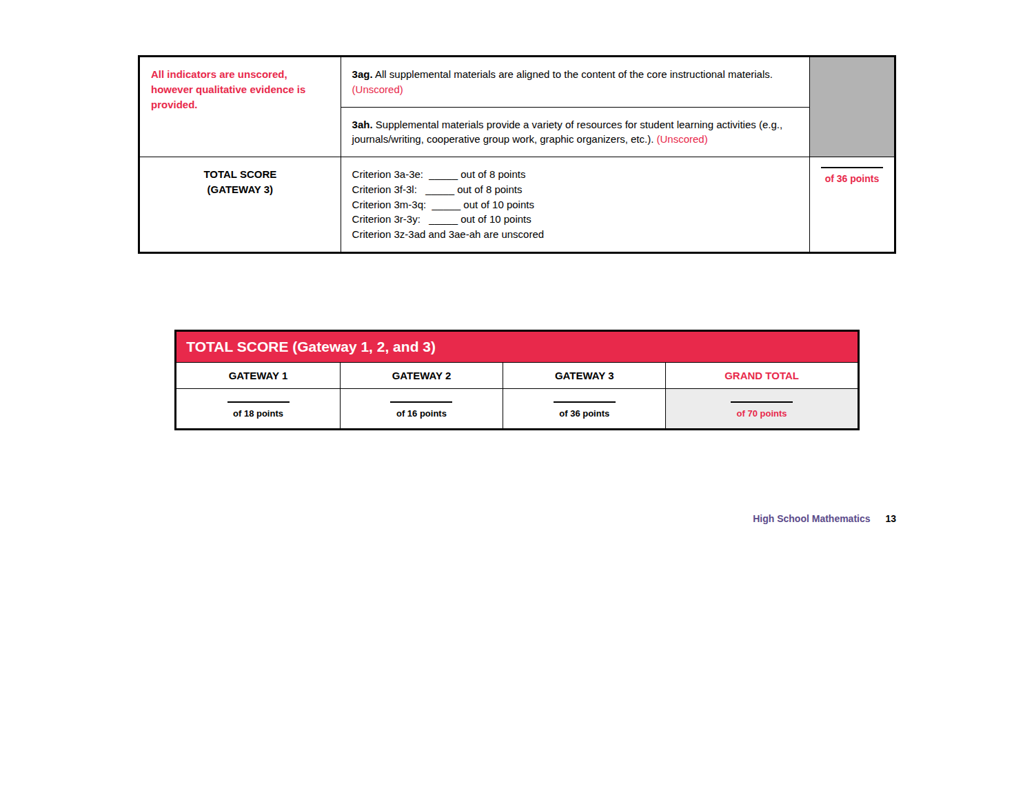| All indicators are unscored, however qualitative evidence is provided. | 3ag. All supplemental materials are aligned to the content of the core instructional materials. (Unscored) | |
| 3ah. Supplemental materials provide a variety of resources for student learning activities (e.g., journals/writing, cooperative group work, graphic organizers, etc.). (Unscored) |
| TOTAL SCORE (GATEWAY 3) | Criterion 3a-3e: _____ out of 8 points Criterion 3f-3l: _____ out of 8 points Criterion 3m-3q: _____ out of 10 points Criterion 3r-3y: _____ out of 10 points Criterion 3z-3ad and 3ae-ah are unscored | of 36 points |
| TOTAL SCORE (Gateway 1, 2, and 3) |
| --- |
| GATEWAY 1 | GATEWAY 2 | GATEWAY 3 | GRAND TOTAL |
| of 18 points | of 16 points | of 36 points | of 70 points |
High School Mathematics 13